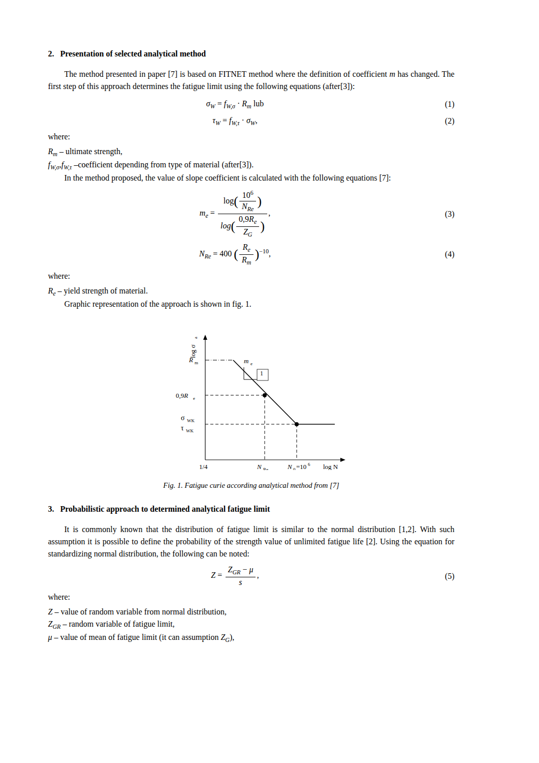2. Presentation of selected analytical method
The method presented in paper [7] is based on FITNET method where the definition of coefficient m has changed. The first step of this approach determines the fatigue limit using the following equations (after[3]):
σW = fW,σ · Rm lub
(1)
τW = fW,τ · σW,
(2)
where:
Rm – ultimate strength,
fW,σ,fW,τ –coefficient depending from type of material (after[3]).
In the method proposed, the value of slope coefficient is calculated with the following equations [7]:
me = log(106 NRe) log(0,9Re ZG) ,
(3)
NRe = 400 (Re Rm)−10,
(4)
where:
Re – yield strength of material.
Graphic representation of the approach is shown in fig. 1.
log σ a R m m e 1 0,9R e σ WK τ WK 1/4 N Re N 0 =10 6 log N
Fig. 1. Fatigue curie according analytical method from [7]
3. Probabilistic approach to determined analytical fatigue limit
It is commonly known that the distribution of fatigue limit is similar to the normal distribution [1,2]. With such assumption it is possible to define the probability of the strength value of unlimited fatigue life [2]. Using the equation for standardizing normal distribution, the following can be noted:
Z = ZGR − μ s ,
(5)
where:
Z – value of random variable from normal distribution,
ZGR – random variable of fatigue limit,
μ – value of mean of fatigue limit (it can assumption ZG),